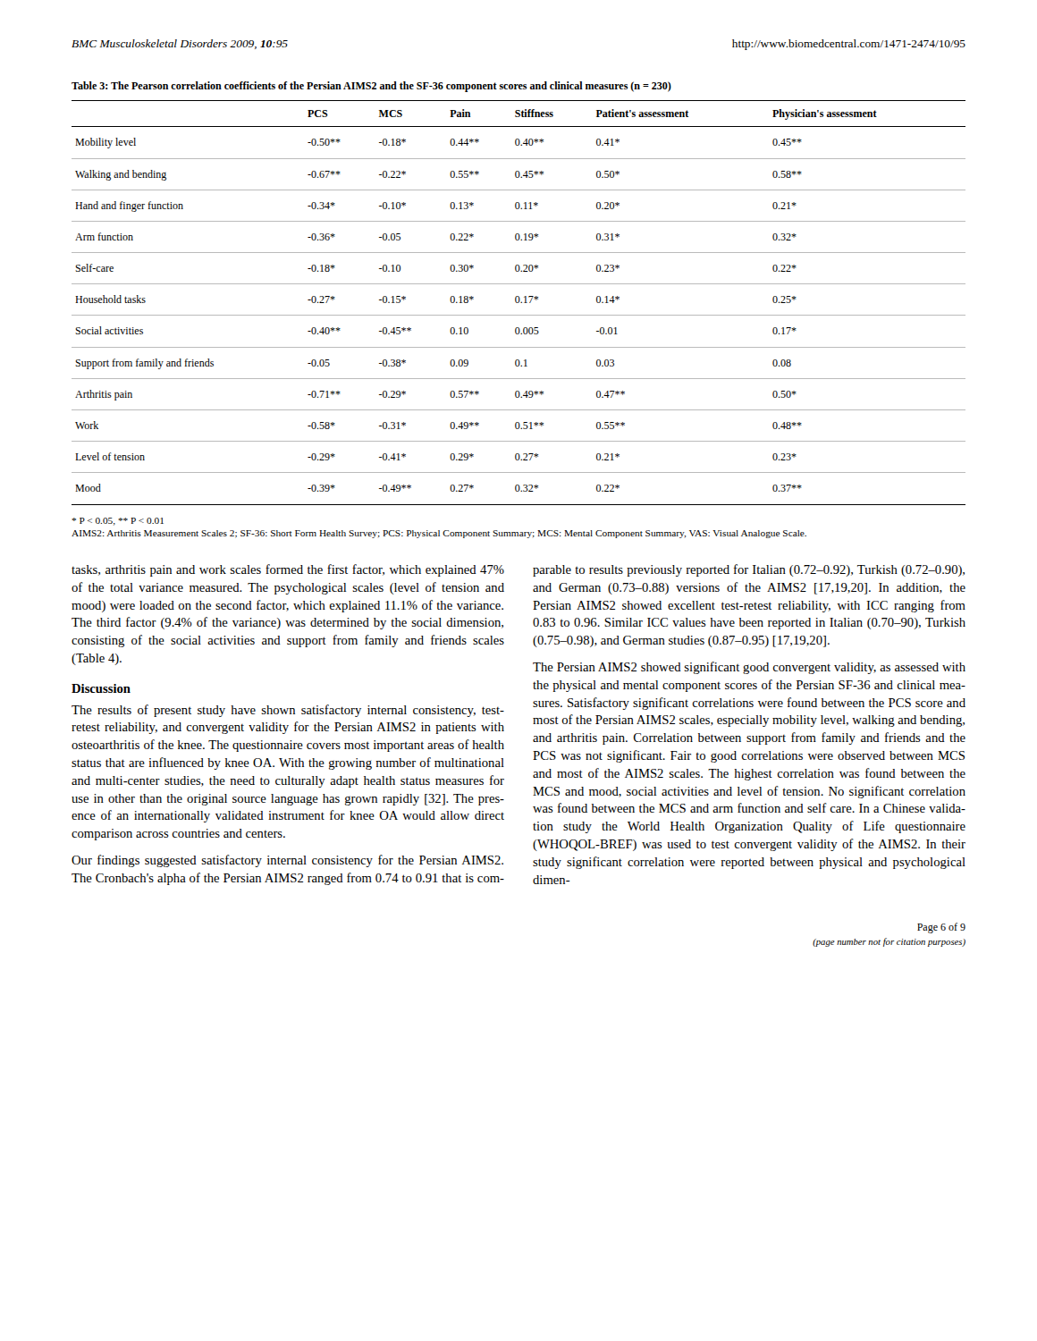BMC Musculoskeletal Disorders 2009, 10:95
http://www.biomedcentral.com/1471-2474/10/95
Table 3: The Pearson correlation coefficients of the Persian AIMS2 and the SF-36 component scores and clinical measures (n = 230)
| | PCS | MCS | Pain | Stiffness | Patient's assessment | Physician's assessment |
| --- | --- | --- | --- | --- | --- | --- |
| Mobility level | -0.50** | -0.18* | 0.44** | 0.40** | 0.41* | 0.45** |
| Walking and bending | -0.67** | -0.22* | 0.55** | 0.45** | 0.50* | 0.58** |
| Hand and finger function | -0.34* | -0.10* | 0.13* | 0.11* | 0.20* | 0.21* |
| Arm function | -0.36* | -0.05 | 0.22* | 0.19* | 0.31* | 0.32* |
| Self-care | -0.18* | -0.10 | 0.30* | 0.20* | 0.23* | 0.22* |
| Household tasks | -0.27* | -0.15* | 0.18* | 0.17* | 0.14* | 0.25* |
| Social activities | -0.40** | -0.45** | 0.10 | 0.005 | -0.01 | 0.17* |
| Support from family and friends | -0.05 | -0.38* | 0.09 | 0.1 | 0.03 | 0.08 |
| Arthritis pain | -0.71** | -0.29* | 0.57** | 0.49** | 0.47** | 0.50* |
| Work | -0.58* | -0.31* | 0.49** | 0.51** | 0.55** | 0.48** |
| Level of tension | -0.29* | -0.41* | 0.29* | 0.27* | 0.21* | 0.23* |
| Mood | -0.39* | -0.49** | 0.27* | 0.32* | 0.22* | 0.37** |
* P < 0.05, ** P < 0.01
AIMS2: Arthritis Measurement Scales 2; SF-36: Short Form Health Survey; PCS: Physical Component Summary; MCS: Mental Component Summary, VAS: Visual Analogue Scale.
tasks, arthritis pain and work scales formed the first factor, which explained 47% of the total variance measured. The psychological scales (level of tension and mood) were loaded on the second factor, which explained 11.1% of the variance. The third factor (9.4% of the variance) was determined by the social dimension, consisting of the social activities and support from family and friends scales (Table 4).
Discussion
The results of present study have shown satisfactory internal consistency, test-retest reliability, and convergent validity for the Persian AIMS2 in patients with osteoarthritis of the knee. The questionnaire covers most important areas of health status that are influenced by knee OA. With the growing number of multinational and multi-center studies, the need to culturally adapt health status measures for use in other than the original source language has grown rapidly [32]. The presence of an internationally validated instrument for knee OA would allow direct comparison across countries and centers.
Our findings suggested satisfactory internal consistency for the Persian AIMS2. The Cronbach's alpha of the Persian AIMS2 ranged from 0.74 to 0.91 that is comparable to results previously reported for Italian (0.72–0.92), Turkish (0.72–0.90), and German (0.73–0.88) versions of the AIMS2 [17,19,20]. In addition, the Persian AIMS2 showed excellent test-retest reliability, with ICC ranging from 0.83 to 0.96. Similar ICC values have been reported in Italian (0.70–90), Turkish (0.75–0.98), and German studies (0.87–0.95) [17,19,20].
The Persian AIMS2 showed significant good convergent validity, as assessed with the physical and mental component scores of the Persian SF-36 and clinical measures. Satisfactory significant correlations were found between the PCS score and most of the Persian AIMS2 scales, especially mobility level, walking and bending, and arthritis pain. Correlation between support from family and friends and the PCS was not significant. Fair to good correlations were observed between MCS and most of the AIMS2 scales. The highest correlation was found between the MCS and mood, social activities and level of tension. No significant correlation was found between the MCS and arm function and self care. In a Chinese validation study the World Health Organization Quality of Life questionnaire (WHOQOL-BREF) was used to test convergent validity of the AIMS2. In their study significant correlation were reported between physical and psychological dimen-
Page 6 of 9
(page number not for citation purposes)